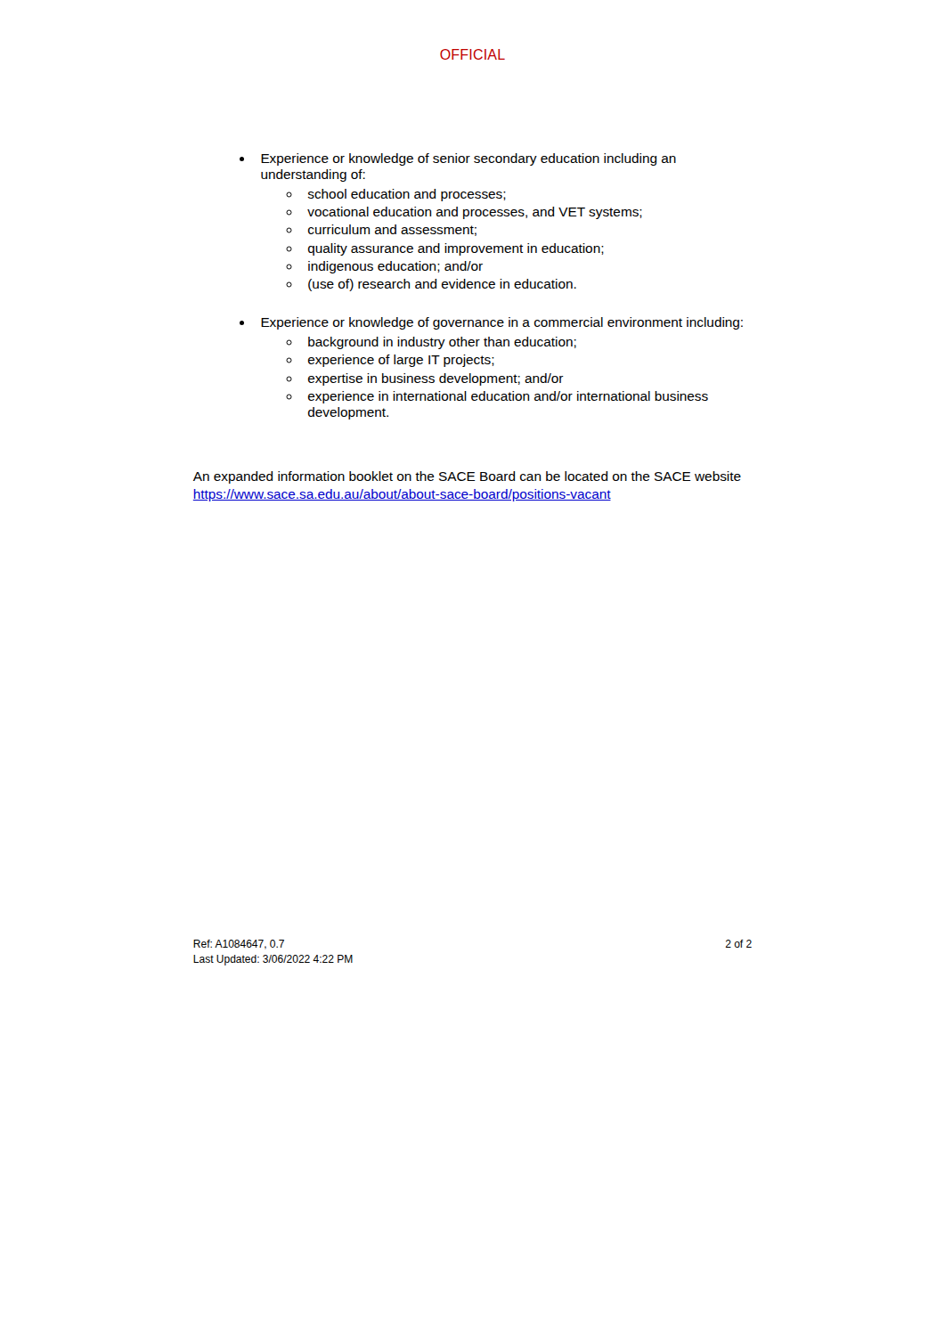OFFICIAL
Experience or knowledge of senior secondary education including an understanding of:
school education and processes;
vocational education and processes, and VET systems;
curriculum and assessment;
quality assurance and improvement in education;
indigenous education; and/or
(use of) research and evidence in education.
Experience or knowledge of governance in a commercial environment including:
background in industry other than education;
experience of large IT projects;
expertise in business development; and/or
experience in international education and/or international business development.
An expanded information booklet on the SACE Board can be located on the SACE website
https://www.sace.sa.edu.au/about/about-sace-board/positions-vacant
Ref: A1084647, 0.7
Last Updated: 3/06/2022 4:22 PM
2 of 2